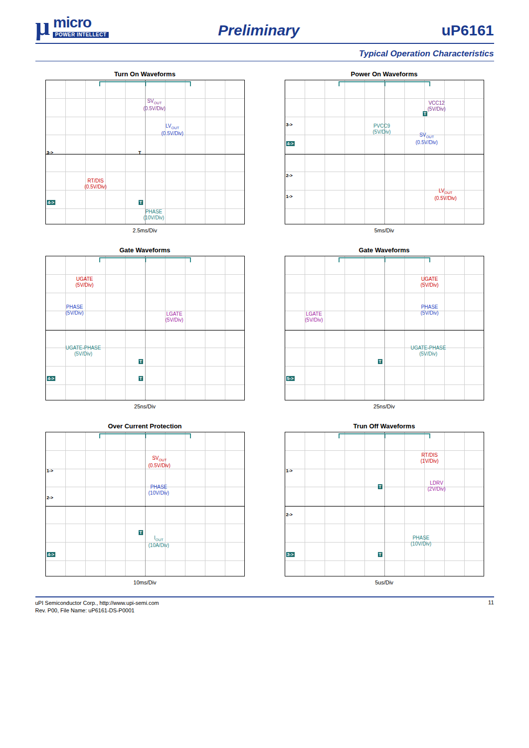µ
micro
POWER INTELLECT
Preliminary
uP6161
Typical Operation Characteristics
Turn On Waveforms
SVOUT
(0.5V/Div)
LVOUT
(0.5V/Div)
RT/DIS
(0.5V/Div)
PHASE
(10V/Div)
3->
4->
T
T
2.5ms/Div
Power On Waveforms
VCC12
(5V/Div)
PVCC9
(5V/Div)
SVOUT
(0.5V/Div)
LVOUT
(0.5V/Div)
3->
4->
2->
1->
T
5ms/Div
Gate Waveforms
UGATE
(5V/Div)
PHASE
(5V/Div)
LGATE
(5V/Div)
UGATE-PHASE
(5V/Div)
4->
T
T
25ns/Div
Gate Waveforms
UGATE
(5V/Div)
PHASE
(5V/Div)
LGATE
(5V/Div)
UGATE-PHASE
(5V/Div)
5->
T
25ns/Div
Over Current Protection
SVOUT
(0.5V/Div)
PHASE
(10V/Div)
IOUT
(10A/Div)
1->
2->
4->
T
10ms/Div
Trun Off Waveforms
RT/DIS
(1V/Div)
LDRV
(2V/Div)
PHASE
(10V/Div)
1->
2->
3->
T
T
5us/Div
uPI Semiconductor Corp., http://www.upi-semi.com
Rev. P00, File Name: uP6161-DS-P0001
11